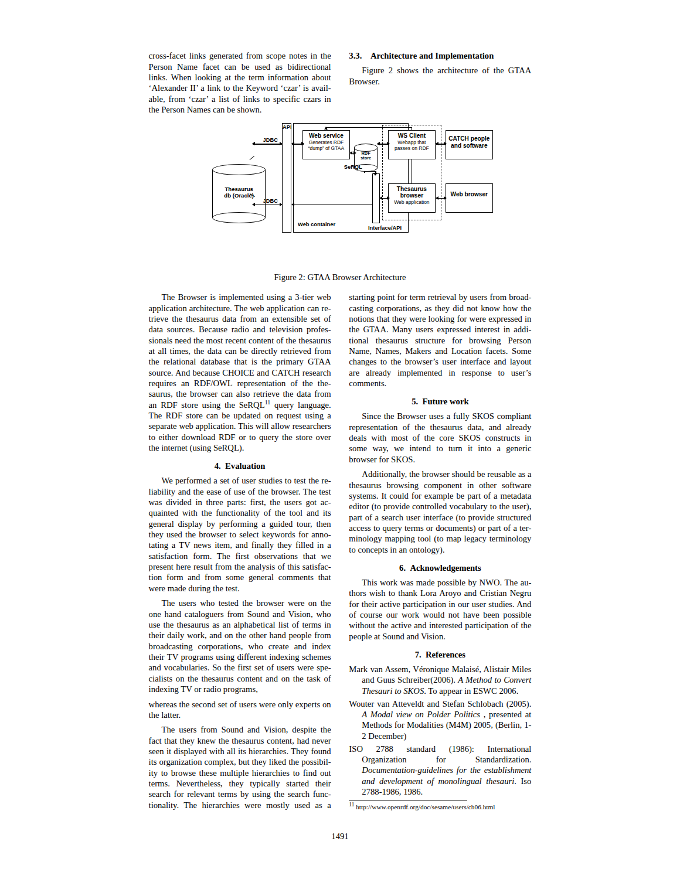cross-facet links generated from scope notes in the Person Name facet can be used as bidirectional links. When looking at the term information about ‘Alexander II’ a link to the Keyword ‘czar’ is available, from ‘czar’ a list of links to specific czars in the Person Names can be shown.
3.3. Architecture and Implementation
Figure 2 shows the architecture of the GTAA Browser.
API
Thesaurus
db (Oracle)
Web container
Web service
Generates RDF
“dump” of GTAA
RDF
store
WS Client
Webapp that
passes on RDF
CATCH people
and software
Thesaurus
browser
Web application
Web browser
Interface/API
JDBC
JDBC
SeRQL
Figure 2: GTAA Browser Architecture
The Browser is implemented using a 3-tier web application architecture. The web application can retrieve the thesaurus data from an extensible set of data sources. Because radio and television professionals need the most recent content of the thesaurus at all times, the data can be directly retrieved from the relational database that is the primary GTAA source. And because CHOICE and CATCH research requires an RDF/OWL representation of the thesaurus, the browser can also retrieve the data from an RDF store using the SeRQL11 query language. The RDF store can be updated on request using a separate web application. This will allow researchers to either download RDF or to query the store over the internet (using SeRQL).
4. Evaluation
We performed a set of user studies to test the reliability and the ease of use of the browser. The test was divided in three parts: first, the users got acquainted with the functionality of the tool and its general display by performing a guided tour, then they used the browser to select keywords for annotating a TV news item, and finally they filled in a satisfaction form. The first observations that we present here result from the analysis of this satisfaction form and from some general comments that were made during the test.
The users who tested the browser were on the one hand cataloguers from Sound and Vision, who use the thesaurus as an alphabetical list of terms in their daily work, and on the other hand people from broadcasting corporations, who create and index their TV programs using different indexing schemes and vocabularies. So the first set of users were specialists on the thesaurus content and on the task of indexing TV or radio programs,
whereas the second set of users were only experts on the latter.
The users from Sound and Vision, despite the fact that they knew the thesaurus content, had never seen it displayed with all its hierarchies. They found its organization complex, but they liked the possibility to browse these multiple hierarchies to find out terms. Nevertheless, they typically started their search for relevant terms by using the search functionality. The hierarchies were mostly used as a starting point for term retrieval by users from broadcasting corporations, as they did not know how the notions that they were looking for were expressed in the GTAA. Many users expressed interest in additional thesaurus structure for browsing Person Name, Names, Makers and Location facets. Some changes to the browser’s user interface and layout are already implemented in response to user’s comments.
5. Future work
Since the Browser uses a fully SKOS compliant representation of the thesaurus data, and already deals with most of the core SKOS constructs in some way, we intend to turn it into a generic browser for SKOS.
Additionally, the browser should be reusable as a thesaurus browsing component in other software systems. It could for example be part of a metadata editor (to provide controlled vocabulary to the user), part of a search user interface (to provide structured access to query terms or documents) or part of a terminology mapping tool (to map legacy terminology to concepts in an ontology).
6. Acknowledgements
This work was made possible by NWO. The authors wish to thank Lora Aroyo and Cristian Negru for their active participation in our user studies. And of course our work would not have been possible without the active and interested participation of the people at Sound and Vision.
7. References
Mark van Assem, Véronique Malaisé, Alistair Miles and Guus Schreiber(2006). A Method to Convert Thesauri to SKOS. To appear in ESWC 2006.
Wouter van Atteveldt and Stefan Schlobach (2005). A Modal view on Polder Politics , presented at Methods for Modalities (M4M) 2005, (Berlin, 1-2 December)
ISO 2788 standard (1986): International Organization for Standardization. Documentation-guidelines for the establishment and development of monolingual thesauri. Iso 2788-1986, 1986.
11 http://www.openrdf.org/doc/sesame/users/ch06.html
1491